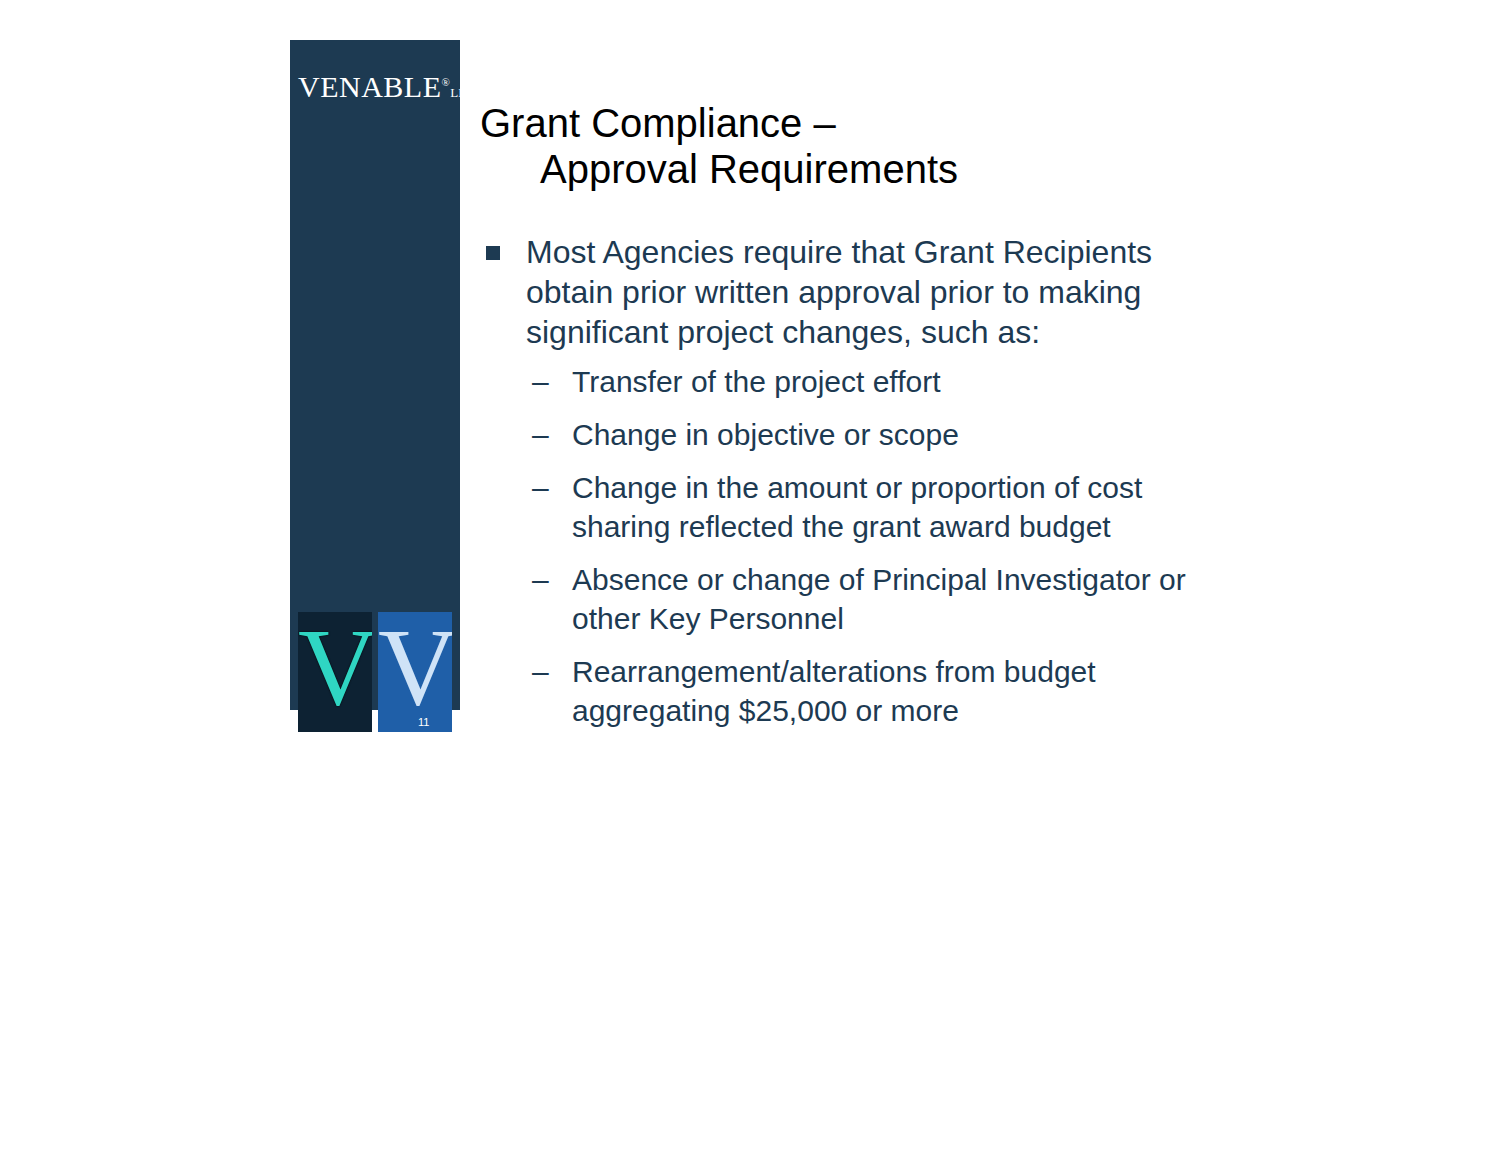VENABLE®LLP
V
V
11
Grant Compliance –Approval Requirements
Most Agencies require that Grant Recipients obtain prior written approval prior to making significant project changes, such as:
Transfer of the project effort
Change in objective or scope
Change in the amount or proportion of cost sharing reflected the grant award budget
Absence or change of Principal Investigator or other Key Personnel
Rearrangement/alterations from budget aggregating $25,000 or more